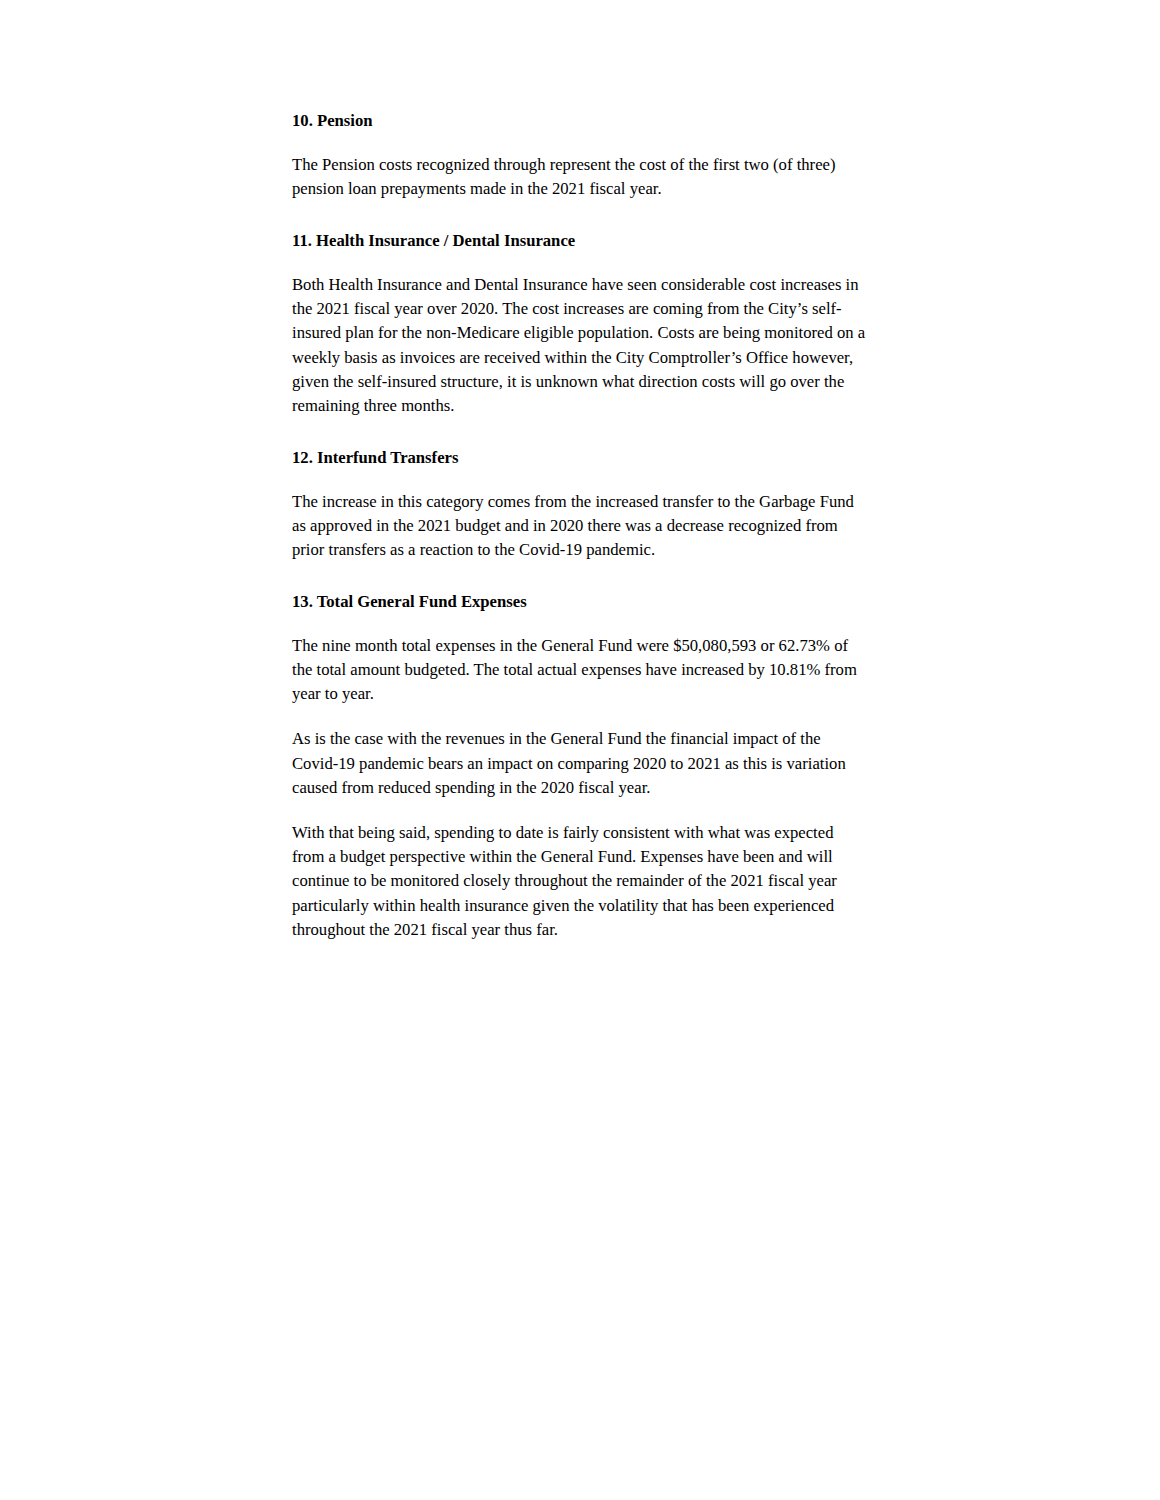10. Pension
The Pension costs recognized through represent the cost of the first two (of three) pension loan prepayments made in the 2021 fiscal year.
11. Health Insurance / Dental Insurance
Both Health Insurance and Dental Insurance have seen considerable cost increases in the 2021 fiscal year over 2020. The cost increases are coming from the City’s self-insured plan for the non-Medicare eligible population. Costs are being monitored on a weekly basis as invoices are received within the City Comptroller’s Office however, given the self-insured structure, it is unknown what direction costs will go over the remaining three months.
12. Interfund Transfers
The increase in this category comes from the increased transfer to the Garbage Fund as approved in the 2021 budget and in 2020 there was a decrease recognized from prior transfers as a reaction to the Covid-19 pandemic.
13. Total General Fund Expenses
The nine month total expenses in the General Fund were $50,080,593 or 62.73% of the total amount budgeted. The total actual expenses have increased by 10.81% from year to year.
As is the case with the revenues in the General Fund the financial impact of the Covid-19 pandemic bears an impact on comparing 2020 to 2021 as this is variation caused from reduced spending in the 2020 fiscal year.
With that being said, spending to date is fairly consistent with what was expected from a budget perspective within the General Fund. Expenses have been and will continue to be monitored closely throughout the remainder of the 2021 fiscal year particularly within health insurance given the volatility that has been experienced throughout the 2021 fiscal year thus far.